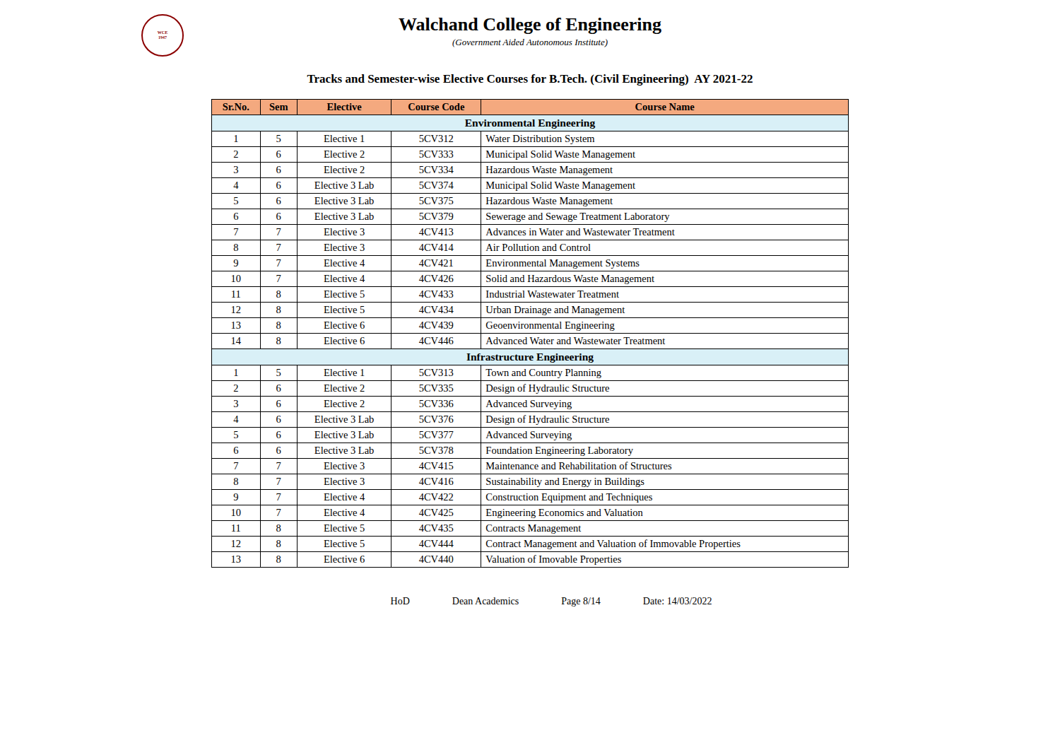WCE
1947
Walchand College of Engineering
(Government Aided Autonomous Institute)
Tracks and Semester-wise Elective Courses for B.Tech. (Civil Engineering) AY 2021-22
| Sr.No. | Sem | Elective | Course Code | Course Name |
| --- | --- | --- | --- | --- |
| Environmental Engineering |
| 1 | 5 | Elective 1 | 5CV312 | Water Distribution System |
| 2 | 6 | Elective 2 | 5CV333 | Municipal Solid Waste Management |
| 3 | 6 | Elective 2 | 5CV334 | Hazardous Waste Management |
| 4 | 6 | Elective 3 Lab | 5CV374 | Municipal Solid Waste Management |
| 5 | 6 | Elective 3 Lab | 5CV375 | Hazardous Waste Management |
| 6 | 6 | Elective 3 Lab | 5CV379 | Sewerage and Sewage Treatment Laboratory |
| 7 | 7 | Elective 3 | 4CV413 | Advances in Water and Wastewater Treatment |
| 8 | 7 | Elective 3 | 4CV414 | Air Pollution and Control |
| 9 | 7 | Elective 4 | 4CV421 | Environmental Management Systems |
| 10 | 7 | Elective 4 | 4CV426 | Solid and Hazardous Waste Management |
| 11 | 8 | Elective 5 | 4CV433 | Industrial Wastewater Treatment |
| 12 | 8 | Elective 5 | 4CV434 | Urban Drainage and Management |
| 13 | 8 | Elective 6 | 4CV439 | Geoenvironmental Engineering |
| 14 | 8 | Elective 6 | 4CV446 | Advanced Water and Wastewater Treatment |
| Infrastructure Engineering |
| 1 | 5 | Elective 1 | 5CV313 | Town and Country Planning |
| 2 | 6 | Elective 2 | 5CV335 | Design of Hydraulic Structure |
| 3 | 6 | Elective 2 | 5CV336 | Advanced Surveying |
| 4 | 6 | Elective 3 Lab | 5CV376 | Design of Hydraulic Structure |
| 5 | 6 | Elective 3 Lab | 5CV377 | Advanced Surveying |
| 6 | 6 | Elective 3 Lab | 5CV378 | Foundation Engineering Laboratory |
| 7 | 7 | Elective 3 | 4CV415 | Maintenance and Rehabilitation of Structures |
| 8 | 7 | Elective 3 | 4CV416 | Sustainability and Energy in Buildings |
| 9 | 7 | Elective 4 | 4CV422 | Construction Equipment and Techniques |
| 10 | 7 | Elective 4 | 4CV425 | Engineering Economics and Valuation |
| 11 | 8 | Elective 5 | 4CV435 | Contracts Management |
| 12 | 8 | Elective 5 | 4CV444 | Contract Management and Valuation of Immovable Properties |
| 13 | 8 | Elective 6 | 4CV440 | Valuation of Imovable Properties |
HoD Dean Academics Page 8/14 Date: 14/03/2022